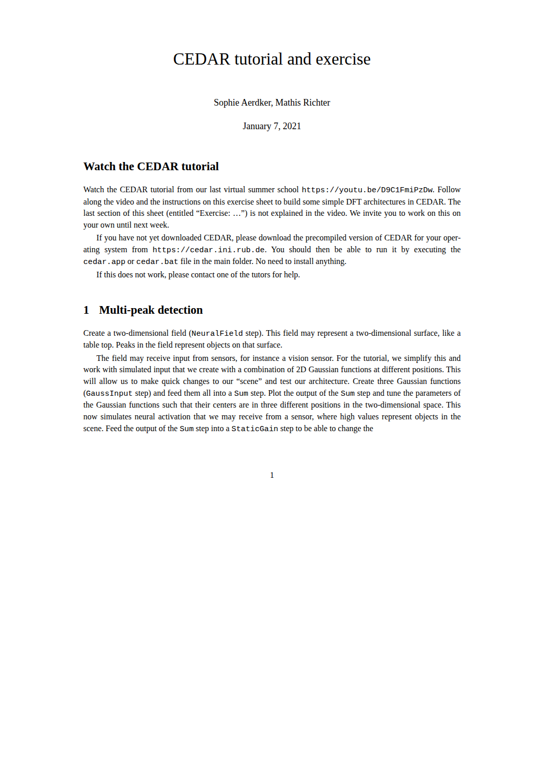CEDAR tutorial and exercise
Sophie Aerdker, Mathis Richter
January 7, 2021
Watch the CEDAR tutorial
Watch the CEDAR tutorial from our last virtual summer school https://youtu.be/D9C1FmiPzDw. Follow along the video and the instructions on this exercise sheet to build some simple DFT architectures in CEDAR. The last section of this sheet (entitled “Exercise: …”) is not explained in the video. We invite you to work on this on your own until next week.
If you have not yet downloaded CEDAR, please download the precompiled version of CEDAR for your operating system from https://cedar.ini.rub.de. You should then be able to run it by executing the cedar.app or cedar.bat file in the main folder. No need to install anything.
If this does not work, please contact one of the tutors for help.
1 Multi-peak detection
Create a two-dimensional field (NeuralField step). This field may represent a two-dimensional surface, like a table top. Peaks in the field represent objects on that surface.
The field may receive input from sensors, for instance a vision sensor. For the tutorial, we simplify this and work with simulated input that we create with a combination of 2D Gaussian functions at different positions. This will allow us to make quick changes to our “scene” and test our architecture. Create three Gaussian functions (GaussInput step) and feed them all into a Sum step. Plot the output of the Sum step and tune the parameters of the Gaussian functions such that their centers are in three different positions in the two-dimensional space. This now simulates neural activation that we may receive from a sensor, where high values represent objects in the scene. Feed the output of the Sum step into a StaticGain step to be able to change the
1